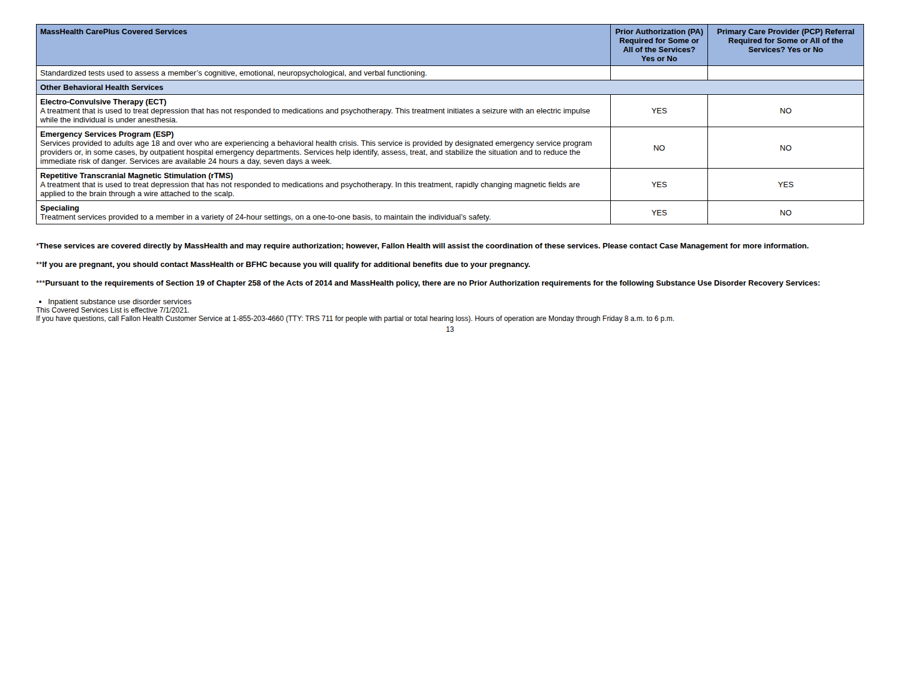| MassHealth CarePlus Covered Services | Prior Authorization (PA) Required for Some or All of the Services? Yes or No | Primary Care Provider (PCP) Referral Required for Some or All of the Services? Yes or No |
| --- | --- | --- |
| Standardized tests used to assess a member’s cognitive, emotional, neuropsychological, and verbal functioning. | | |
| Other Behavioral Health Services |
| Electro-Convulsive Therapy (ECT) A treatment that is used to treat depression that has not responded to medications and psychotherapy. This treatment initiates a seizure with an electric impulse while the individual is under anesthesia. | YES | NO |
| Emergency Services Program (ESP) Services provided to adults age 18 and over who are experiencing a behavioral health crisis. This service is provided by designated emergency service program providers or, in some cases, by outpatient hospital emergency departments. Services help identify, assess, treat, and stabilize the situation and to reduce the immediate risk of danger. Services are available 24 hours a day, seven days a week. | NO | NO |
| Repetitive Transcranial Magnetic Stimulation (rTMS) A treatment that is used to treat depression that has not responded to medications and psychotherapy. In this treatment, rapidly changing magnetic fields are applied to the brain through a wire attached to the scalp. | YES | YES |
| Specialing Treatment services provided to a member in a variety of 24-hour settings, on a one-to-one basis, to maintain the individual’s safety. | YES | NO |
*These services are covered directly by MassHealth and may require authorization; however, Fallon Health will assist the coordination of these services. Please contact Case Management for more information.
**If you are pregnant, you should contact MassHealth or BFHC because you will qualify for additional benefits due to your pregnancy.
***Pursuant to the requirements of Section 19 of Chapter 258 of the Acts of 2014 and MassHealth policy, there are no Prior Authorization requirements for the following Substance Use Disorder Recovery Services:
Inpatient substance use disorder services
This Covered Services List is effective 7/1/2021.
If you have questions, call Fallon Health Customer Service at 1-855-203-4660 (TTY: TRS 711 for people with partial or total hearing loss). Hours of operation are Monday through Friday 8 a.m. to 6 p.m.
13